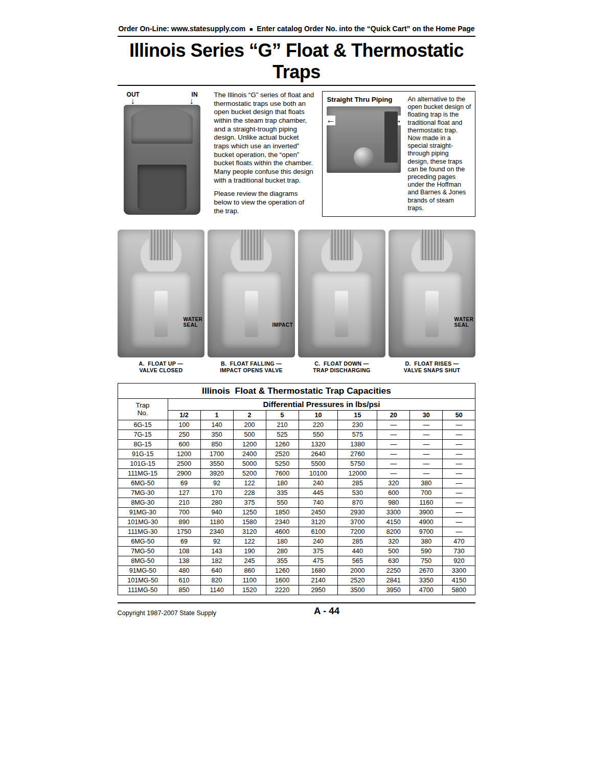Order On-Line: www.statesupply.com ■ Enter catalog Order No. into the “Quick Cart” on the Home Page
Illinois Series “G” Float & Thermostatic Traps
OUT IN
↓↓
The Illinois “G” series of float and thermostatic traps use both an open bucket design that floats within the steam trap chamber, and a straight-trough piping design. Unlike actual bucket traps which use an inverted” bucket operation, the “open” bucket floats within the chamber. Many people confuse this design with a traditional bucket trap.
Please review the diagrams below to view the operation of the trap.
Straight Thru Piping
← →
An alternative to the open bucket design of floating trap is the traditional float and thermostatic trap. Now made in a special straight-through piping design, these traps can be found on the preceding pages under the Hoffman and Barnes & Jones brands of steam traps.
WATER
SEAL
A. FLOAT UP —
VALVE CLOSED
IMPACT
B. FLOAT FALLING —
IMPACT OPENS VALVE
C. FLOAT DOWN —
TRAP DISCHARGING
WATER
SEAL
D. FLOAT RISES —
VALVE SNAPS SHUT
Illinois Float & Thermostatic Trap Capacities
| Trap No. | Differential Pressures in lbs/psi |
| --- | --- |
| 1/2 | 1 | 2 | 5 | 10 | 15 | 20 | 30 | 50 |
| 6G-15 | 100 | 140 | 200 | 210 | 220 | 230 | — | — | — |
| 7G-15 | 250 | 350 | 500 | 525 | 550 | 575 | — | — | — |
| 8G-15 | 600 | 850 | 1200 | 1260 | 1320 | 1380 | — | — | — |
| 91G-15 | 1200 | 1700 | 2400 | 2520 | 2640 | 2760 | — | — | — |
| 101G-15 | 2500 | 3550 | 5000 | 5250 | 5500 | 5750 | — | — | — |
| 111MG-15 | 2900 | 3920 | 5200 | 7600 | 10100 | 12000 | — | — | — |
| 6MG-50 | 69 | 92 | 122 | 180 | 240 | 285 | 320 | 380 | — |
| 7MG-30 | 127 | 170 | 228 | 335 | 445 | 530 | 600 | 700 | — |
| 8MG-30 | 210 | 280 | 375 | 550 | 740 | 870 | 980 | 1160 | — |
| 91MG-30 | 700 | 940 | 1250 | 1850 | 2450 | 2930 | 3300 | 3900 | — |
| 101MG-30 | 890 | 1180 | 1580 | 2340 | 3120 | 3700 | 4150 | 4900 | — |
| 111MG-30 | 1750 | 2340 | 3120 | 4600 | 6100 | 7200 | 8200 | 9700 | — |
| 6MG-50 | 69 | 92 | 122 | 180 | 240 | 285 | 320 | 380 | 470 |
| 7MG-50 | 108 | 143 | 190 | 280 | 375 | 440 | 500 | 590 | 730 |
| 8MG-50 | 138 | 182 | 245 | 355 | 475 | 565 | 630 | 750 | 920 |
| 91MG-50 | 480 | 640 | 860 | 1260 | 1680 | 2000 | 2250 | 2670 | 3300 |
| 101MG-50 | 610 | 820 | 1100 | 1600 | 2140 | 2520 | 2841 | 3350 | 4150 |
| 111MG-50 | 850 | 1140 | 1520 | 2220 | 2950 | 3500 | 3950 | 4700 | 5800 |
Copyright 1987-2007 State Supply
A - 44